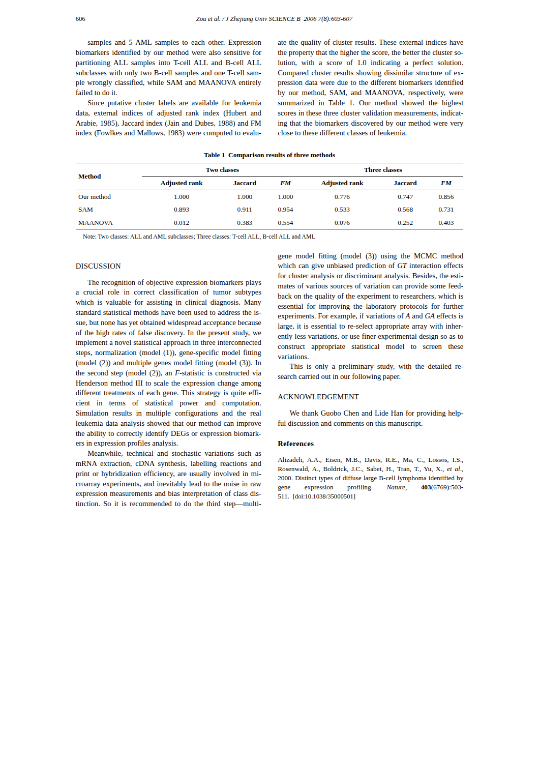606 Zou et al. / J Zhejiang Univ SCIENCE B 2006 7(8):603-607
samples and 5 AML samples to each other. Expression biomarkers identified by our method were also sensitive for partitioning ALL samples into T-cell ALL and B-cell ALL subclasses with only two B-cell samples and one T-cell sample wrongly classified, while SAM and MAANOVA entirely failed to do it.
Since putative cluster labels are available for leukemia data, external indices of adjusted rank index (Hubert and Arabie, 1985), Jaccard index (Jain and Dubes, 1988) and FM index (Fowlkes and Mallows, 1983) were computed to evaluate the quality of cluster results. These external indices have the property that the higher the score, the better the cluster solution, with a score of 1.0 indicating a perfect solution. Compared cluster results showing dissimilar structure of expression data were due to the different biomarkers identified by our method, SAM, and MAANOVA, respectively, were summarized in Table 1. Our method showed the highest scores in these three cluster validation measurements, indicating that the biomarkers discovered by our method were very close to these different classes of leukemia.
Table 1 Comparison results of three methods
| Method | Two classes | Three classes |
| --- | --- | --- |
| Adjusted rank | Jaccard | FM | Adjusted rank | Jaccard | FM |
| Our method | 1.000 | 1.000 | 1.000 | 0.776 | 0.747 | 0.856 |
| SAM | 0.893 | 0.911 | 0.954 | 0.533 | 0.568 | 0.731 |
| MAANOVA | 0.012 | 0.383 | 0.554 | 0.076 | 0.252 | 0.403 |
Note: Two classes: ALL and AML subclasses; Three classes: T-cell ALL, B-cell ALL and AML
Discussion
The recognition of objective expression biomarkers plays a crucial role in correct classification of tumor subtypes which is valuable for assisting in clinical diagnosis. Many standard statistical methods have been used to address the issue, but none has yet obtained widespread acceptance because of the high rates of false discovery. In the present study, we implement a novel statistical approach in three interconnected steps, normalization (model (1)), gene-specific model fitting (model (2)) and multiple genes model fitting (model (3)). In the second step (model (2)), an F-statistic is constructed via Henderson method III to scale the expression change among different treatments of each gene. This strategy is quite efficient in terms of statistical power and computation. Simulation results in multiple configurations and the real leukemia data analysis showed that our method can improve the ability to correctly identify DEGs or expression biomarkers in expression profiles analysis.
Meanwhile, technical and stochastic variations such as mRNA extraction, cDNA synthesis, labelling reactions and print or hybridization efficiency, are usually involved in microarray experiments, and inevitably lead to the noise in raw expression measurements and bias interpretation of class distinction. So it is recommended to do the third step—multi-gene model fitting (model (3)) using the MCMC method which can give unbiased prediction of GT interaction effects for cluster analysis or discriminant analysis. Besides, the estimates of various sources of variation can provide some feedback on the quality of the experiment to researchers, which is essential for improving the laboratory protocols for further experiments. For example, if variations of A and GA effects is large, it is essential to re-select appropriate array with inherently less variations, or use finer experimental design so as to construct appropriate statistical model to screen these variations.
This is only a preliminary study, with the detailed research carried out in our following paper.
Acknowledgement
We thank Guobo Chen and Lide Han for providing helpful discussion and comments on this manuscript.
References
Alizadeh, A.A., Eisen, M.B., Davis, R.E., Ma, C., Lossos, I.S., Rosenwald, A., Boldrick, J.C., Sabet, H., Tran, T., Yu, X., et al., 2000. Distinct types of diffuse large B-cell lymphoma identified by gene expression profiling. Nature, 403(6769):503-511. [doi:10.1038/35000501]